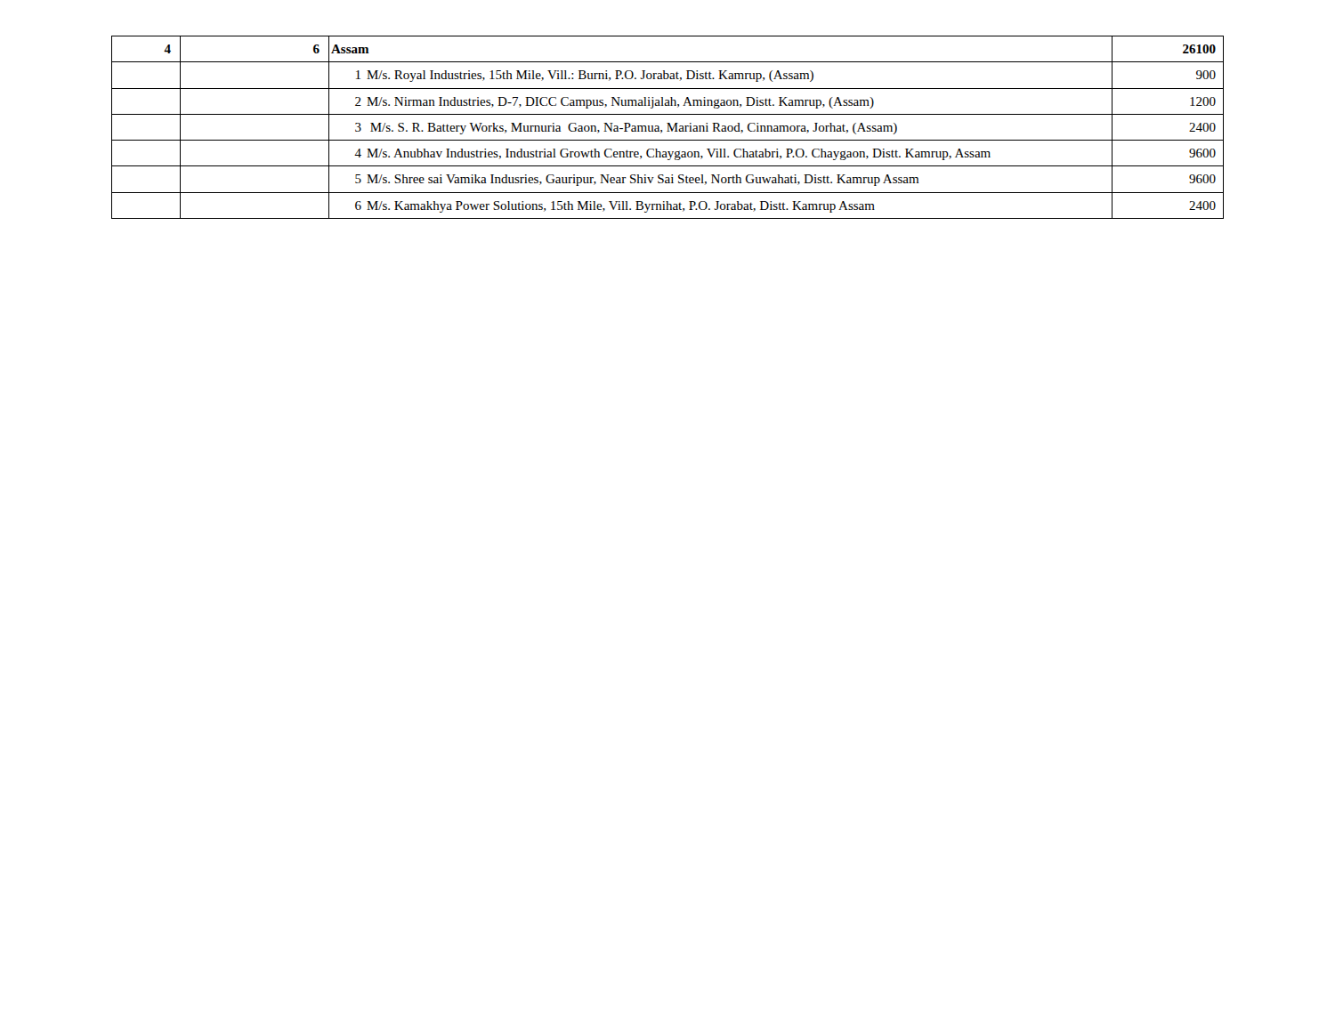| 4 | 6 | Assam | 26100 |
| | | 1 | M/s. Royal Industries, 15th Mile, Vill.: Burni, P.O. Jorabat, Distt. Kamrup, (Assam) | 900 |
| | | 2 | M/s. Nirman Industries, D-7, DICC Campus, Numalijalah, Amingaon, Distt. Kamrup, (Assam) | 1200 |
| | | 3 | M/s. S. R. Battery Works, Murnuria Gaon, Na-Pamua, Mariani Raod, Cinnamora, Jorhat, (Assam) | 2400 |
| | | 4 | M/s. Anubhav Industries, Industrial Growth Centre, Chaygaon, Vill. Chatabri, P.O. Chaygaon, Distt. Kamrup, Assam | 9600 |
| | | 5 | M/s. Shree sai Vamika Indusries, Gauripur, Near Shiv Sai Steel, North Guwahati, Distt. Kamrup Assam | 9600 |
| | | 6 | M/s. Kamakhya Power Solutions, 15th Mile, Vill. Byrnihat, P.O. Jorabat, Distt. Kamrup Assam | 2400 |